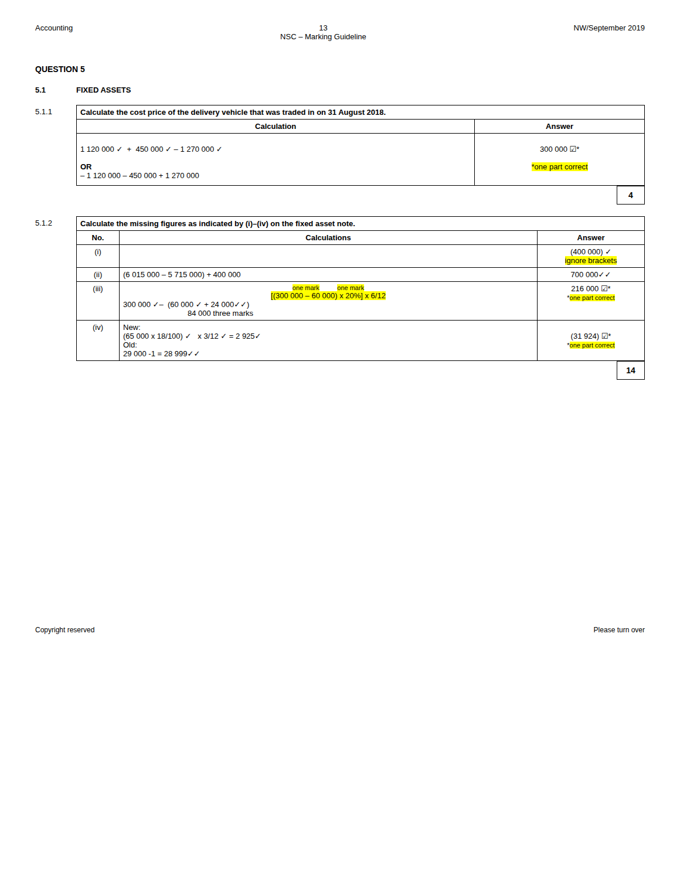Accounting
13
NSC – Marking Guideline
NW/September 2019
QUESTION 5
5.1
FIXED ASSETS
5.1.1
| Calculate the cost price of the delivery vehicle that was traded in on 31 August 2018. |
| Calculation | Answer |
| 1 120 000 ✓ + 450 000 ✓ – 1 270 000 ✓ OR – 1 120 000 – 450 000 + 1 270 000 | 300 000 ☑ * *one part correct |
4
5.1.2
| Calculate the missing figures as indicated by (i)–(iv) on the fixed asset note. |
| No. | Calculations | Answer |
| (i) | | (400 000) ✓ ignore brackets |
| (ii) | (6 015 000 – 5 715 000) + 400 000 | 700 000 ✓✓ |
| (iii) | one mark one mark [(300 000 – 60 000) x 20%] x 6/12 300 000 ✓ – (60 000 ✓ + 24 000 ✓✓ ) 84 000 three marks | 216 000 ☑ * * one part correct |
| (iv) | New: (65 000 x 18/100) ✓ x 3/12 ✓ = 2 925 ✓ Old: 29 000 -1 = 28 999 ✓✓ | (31 924) ☑ * * one part correct |
14
Copyright reserved
Please turn over